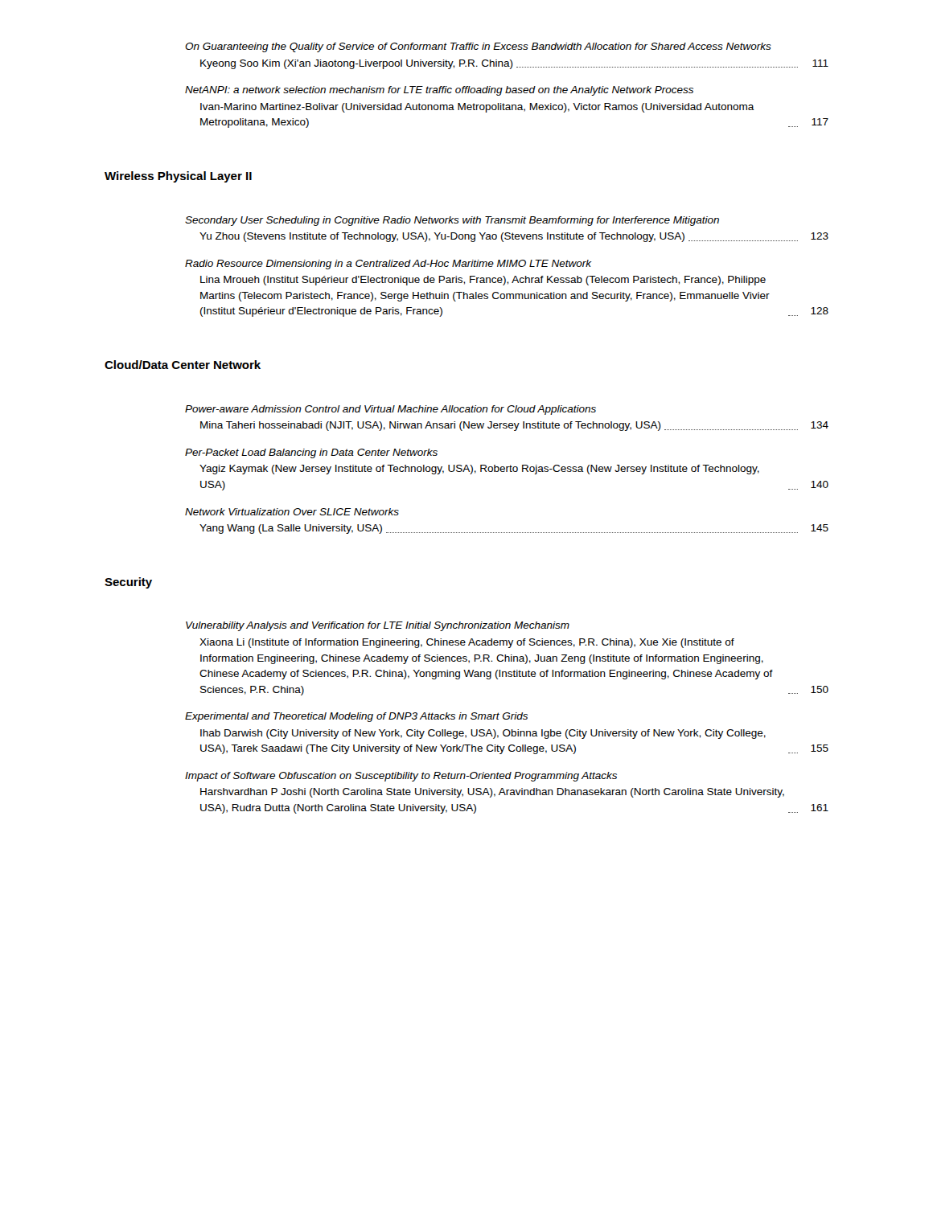On Guaranteeing the Quality of Service of Conformant Traffic in Excess Bandwidth Allocation for Shared Access Networks
Kyeong Soo Kim (Xi'an Jiaotong-Liverpool University, P.R. China) 111
NetANPI: a network selection mechanism for LTE traffic offloading based on the Analytic Network Process
Ivan-Marino Martinez-Bolivar (Universidad Autonoma Metropolitana, Mexico), Victor Ramos (Universidad Autonoma Metropolitana, Mexico) 117
Wireless Physical Layer II
Secondary User Scheduling in Cognitive Radio Networks with Transmit Beamforming for Interference Mitigation
Yu Zhou (Stevens Institute of Technology, USA), Yu-Dong Yao (Stevens Institute of Technology, USA) 123
Radio Resource Dimensioning in a Centralized Ad-Hoc Maritime MIMO LTE Network
Lina Mroueh (Institut Supérieur d'Electronique de Paris, France), Achraf Kessab (Telecom Paristech, France), Philippe Martins (Telecom Paristech, France), Serge Hethuin (Thales Communication and Security, France), Emmanuelle Vivier (Institut Supérieur d'Electronique de Paris, France) 128
Cloud/Data Center Network
Power-aware Admission Control and Virtual Machine Allocation for Cloud Applications
Mina Taheri hosseinabadi (NJIT, USA), Nirwan Ansari (New Jersey Institute of Technology, USA) 134
Per-Packet Load Balancing in Data Center Networks
Yagiz Kaymak (New Jersey Institute of Technology, USA), Roberto Rojas-Cessa (New Jersey Institute of Technology, USA) 140
Network Virtualization Over SLICE Networks
Yang Wang (La Salle University, USA) 145
Security
Vulnerability Analysis and Verification for LTE Initial Synchronization Mechanism
Xiaona Li (Institute of Information Engineering, Chinese Academy of Sciences, P.R. China), Xue Xie (Institute of Information Engineering, Chinese Academy of Sciences, P.R. China), Juan Zeng (Institute of Information Engineering, Chinese Academy of Sciences, P.R. China), Yongming Wang (Institute of Information Engineering, Chinese Academy of Sciences, P.R. China) 150
Experimental and Theoretical Modeling of DNP3 Attacks in Smart Grids
Ihab Darwish (City University of New York, City College, USA), Obinna Igbe (City University of New York, City College, USA), Tarek Saadawi (The City University of New York/The City College, USA) 155
Impact of Software Obfuscation on Susceptibility to Return-Oriented Programming Attacks
Harshvardhan P Joshi (North Carolina State University, USA), Aravindhan Dhanasekaran (North Carolina State University, USA), Rudra Dutta (North Carolina State University, USA) 161